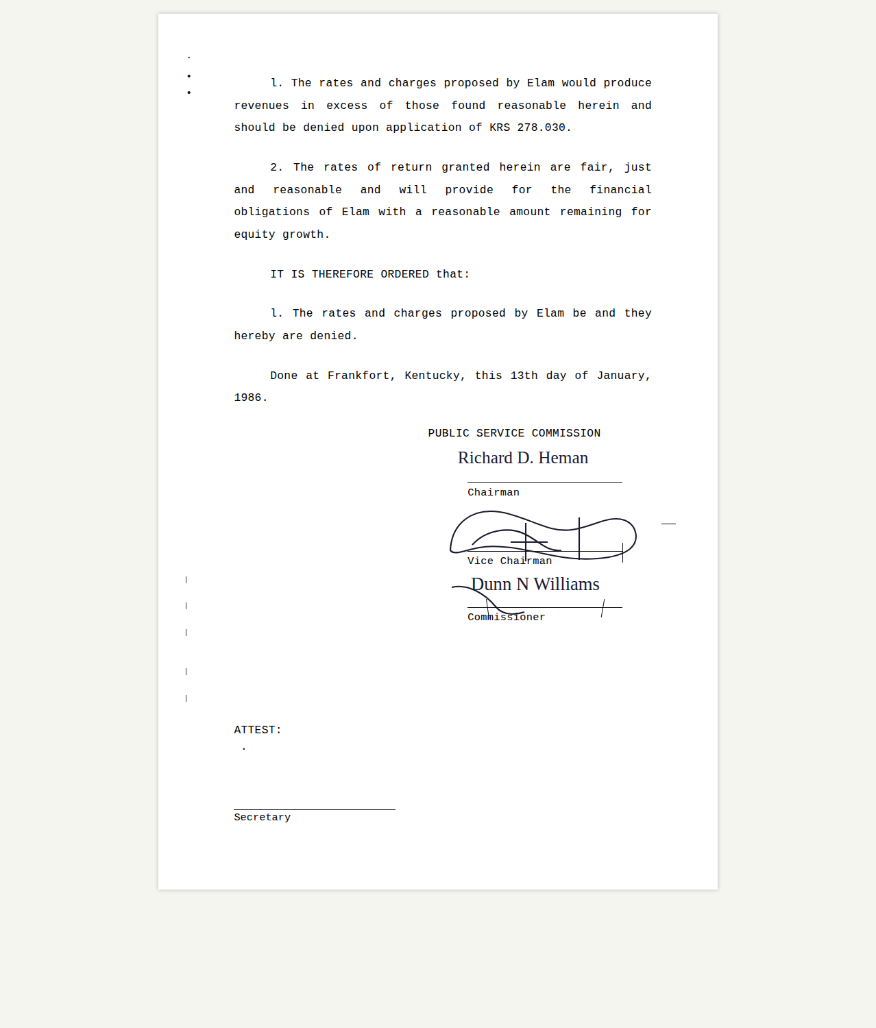·
•
•
l. The rates and charges proposed by Elam would produce revenues in excess of those found reasonable herein and should be denied upon application of KRS 278.030.
2. The rates of return granted herein are fair, just and reasonable and will provide for the financial obligations of Elam with a reasonable amount remaining for equity growth.
IT IS THEREFORE ORDERED that:
l. The rates and charges proposed by Elam be and they hereby are denied.
Done at Frankfort, Kentucky, this 13th day of January, 1986.
PUBLIC SERVICE COMMISSION
Richard D. Heman
Chairman
Vice Chairman
Dunn N Williams
Commissioner
ATTEST:
.
Secretary